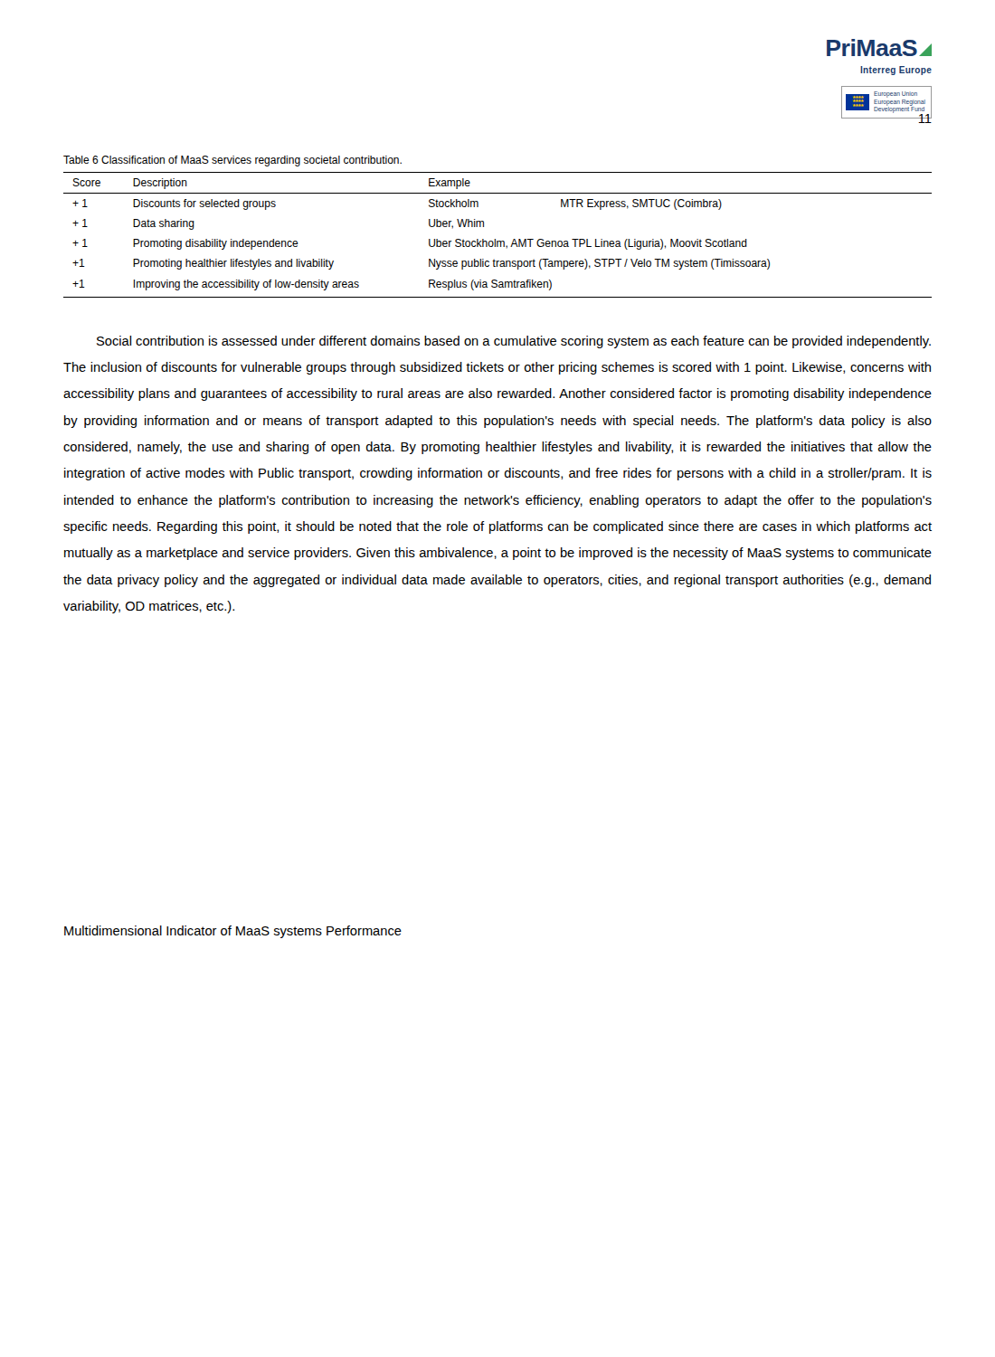PriMaaS
Interreg Europe
European Union
European Regional
Development Fund
11
Table 6 Classification of MaaS services regarding societal contribution.
| Score | Description | Example |
| --- | --- | --- |
| + 1 | Discounts for selected groups | Stockholm MTR Express, SMTUC (Coimbra) |
| + 1 | Data sharing | Uber, Whim |
| + 1 | Promoting disability independence | Uber Stockholm, AMT Genoa TPL Linea (Liguria), Moovit Scotland |
| +1 | Promoting healthier lifestyles and livability | Nysse public transport (Tampere), STPT / Velo TM system (Timissoara) |
| +1 | Improving the accessibility of low-density areas | Resplus (via Samtrafiken) |
Social contribution is assessed under different domains based on a cumulative scoring system as each feature can be provided independently. The inclusion of discounts for vulnerable groups through subsidized tickets or other pricing schemes is scored with 1 point. Likewise, concerns with accessibility plans and guarantees of accessibility to rural areas are also rewarded. Another considered factor is promoting disability independence by providing information and or means of transport adapted to this population's needs with special needs. The platform's data policy is also considered, namely, the use and sharing of open data. By promoting healthier lifestyles and livability, it is rewarded the initiatives that allow the integration of active modes with Public transport, crowding information or discounts, and free rides for persons with a child in a stroller/pram. It is intended to enhance the platform's contribution to increasing the network's efficiency, enabling operators to adapt the offer to the population's specific needs. Regarding this point, it should be noted that the role of platforms can be complicated since there are cases in which platforms act mutually as a marketplace and service providers. Given this ambivalence, a point to be improved is the necessity of MaaS systems to communicate the data privacy policy and the aggregated or individual data made available to operators, cities, and regional transport authorities (e.g., demand variability, OD matrices, etc.).
Multidimensional Indicator of MaaS systems Performance